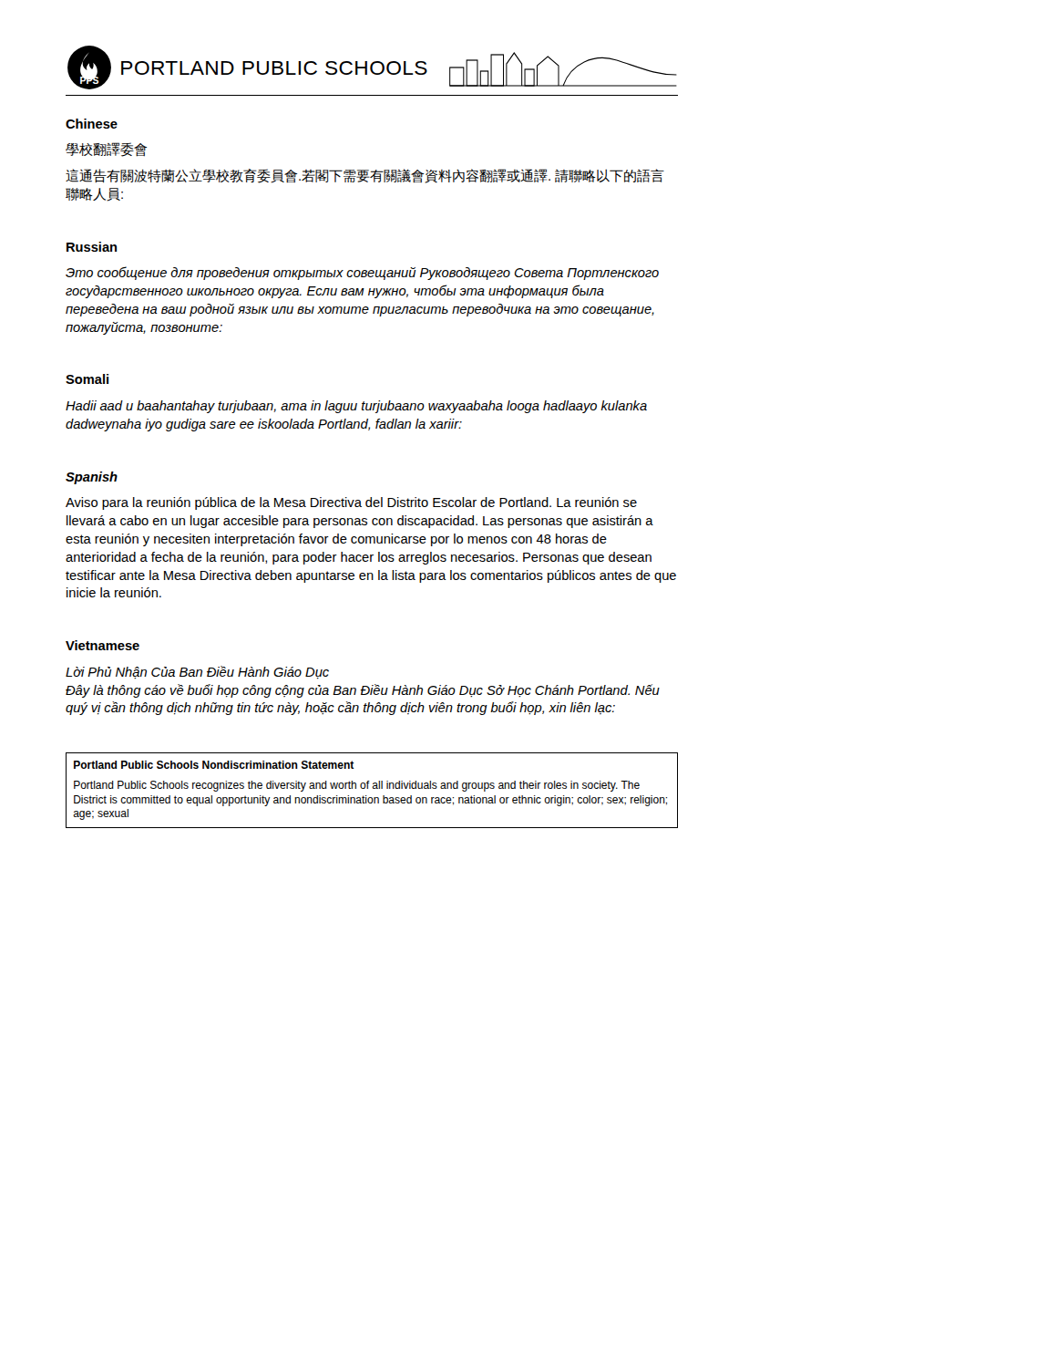PPS
PORTLAND PUBLIC SCHOOLS
Chinese
學校翻譯委會
這通告有關波特蘭公立學校教育委員會.若閣下需要有關議會資料內容翻譯或通譯. 請聯略以下的語言聯略人員:
Russian
Это сообщение для проведения открытых совещаний Руководящего Совета Портленского государственного школьного округа. Если вам нужно, чтобы эта информация была переведена на ваш родной язык или вы хотите пригласить переводчика на это совещание, пожалуйста, позвоните:
Somali
Hadii aad u baahantahay turjubaan, ama in laguu turjubaano waxyaabaha looga hadlaayo kulanka dadweynaha iyo gudiga sare ee iskoolada Portland, fadlan la xariir:
Spanish
Aviso para la reunión pública de la Mesa Directiva del Distrito Escolar de Portland. La reunión se llevará a cabo en un lugar accesible para personas con discapacidad. Las personas que asistirán a esta reunión y necesiten interpretación favor de comunicarse por lo menos con 48 horas de anterioridad a fecha de la reunión, para poder hacer los arreglos necesarios. Personas que desean testificar ante la Mesa Directiva deben apuntarse en la lista para los comentarios públicos antes de que inicie la reunión.
Vietnamese
Lời Phủ Nhận Của Ban Điều Hành Giáo Dục
Đây là thông cáo về buổi họp công cộng của Ban Điều Hành Giáo Dục Sở Học Chánh Portland. Nếu quý vị cần thông dịch những tin tức này, hoặc cần thông dịch viên trong buổi họp, xin liên lạc:
Portland Public Schools Nondiscrimination Statement
Portland Public Schools recognizes the diversity and worth of all individuals and groups and their roles in society. The District is committed to equal opportunity and nondiscrimination based on race; national or ethnic origin; color; sex; religion; age; sexual